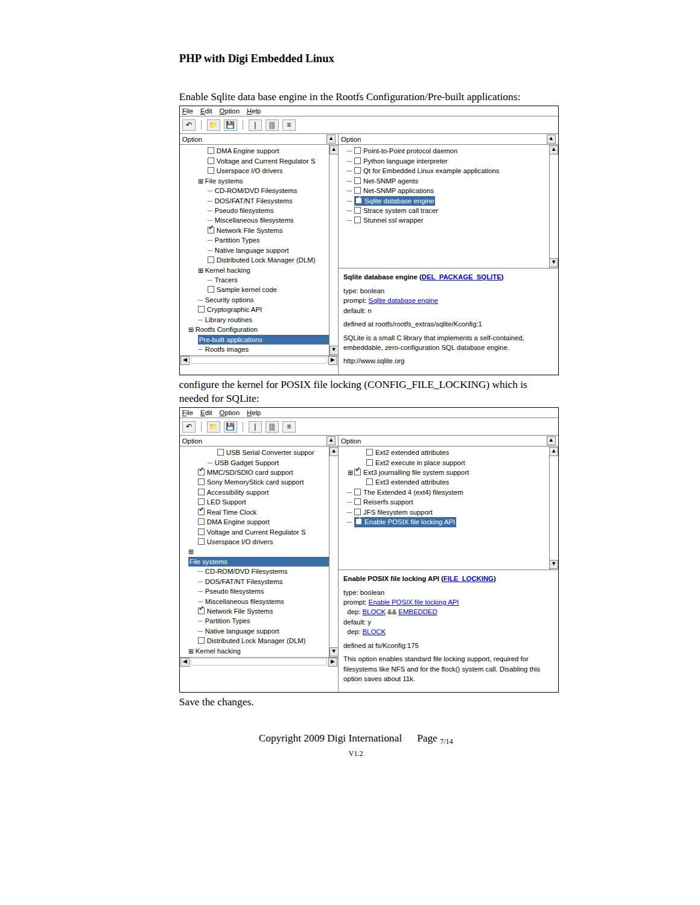PHP with Digi Embedded Linux
Enable Sqlite data base engine in the Rootfs Configuration/Pre-built applications:
File Edit Option Help
↶ 📁 💾 | ||| ≡
Option ▲
DMA Engine support
Voltage and Current Regulator S
Userspace I/O drivers
⊞File systems
─CD-ROM/DVD Filesystems
─DOS/FAT/NT Filesystems
─Pseudo filesystems
─Miscellaneous filesystems
Network File Systems
─Partition Types
─Native language support
Distributed Lock Manager (DLM)
⊞Kernel hacking
─Tracers
Sample kernel code
─Security options
Cryptographic API
─Library routines
⊞Rootfs Configuration
Pre-built applications
─Rootfs images
▲ ▼
◀ ▶
Option ▲
─ Point-to-Point protocol daemon
─ Python language interpreter
─ Qt for Embedded Linux example applications
─ Net-SNMP agents
─ Net-SNMP applications
─ Sqlite database engine
─ Strace system call tracer
─ Stunnel ssl wrapper
▲ ▼
Sqlite database engine (DEL_PACKAGE_SQLITE)
type: boolean
prompt: Sqlite database engine
default: n
defined at rootfs/rootfs_extras/sqlite/Kconfig:1
SQLite is a small C library that implements a self-contained, embeddable, zero-configuration SQL database engine.
http://www.sqlite.org
configure the kernel for POSIX file locking (CONFIG_FILE_LOCKING) which is needed for SQLite:
File Edit Option Help
↶ 📁 💾 | ||| ≡
Option ▲
USB Serial Converter suppor
─USB Gadget Support
MMC/SD/SDIO card support
Sony MemoryStick card support
Accessibility support
LED Support
Real Time Clock
DMA Engine support
Voltage and Current Regulator S
Userspace I/O drivers
⊞File systems
─CD-ROM/DVD Filesystems
─DOS/FAT/NT Filesystems
─Pseudo filesystems
─Miscellaneous filesystems
Network File Systems
─Partition Types
─Native language support
Distributed Lock Manager (DLM)
⊞Kernel hacking
▲ ▼
◀ ▶
Option ▲
Ext2 extended attributes
Ext2 execute in place support
⊞ Ext3 journalling file system support
Ext3 extended attributes
─ The Extended 4 (ext4) filesystem
─ Reiserfs support
─ JFS filesystem support
─ Enable POSIX file locking API
▲ ▼
Enable POSIX file locking API (FILE_LOCKING)
type: boolean
prompt: Enable POSIX file locking API
dep: BLOCK && EMBEDDED
default: y
dep: BLOCK
defined at fs/Kconfig:175
This option enables standard file locking support, required for filesystems like NFS and for the flock() system call. Disabling this option saves about 11k.
Save the changes.
Copyright 2009 Digi International Page 7/14
V1.2